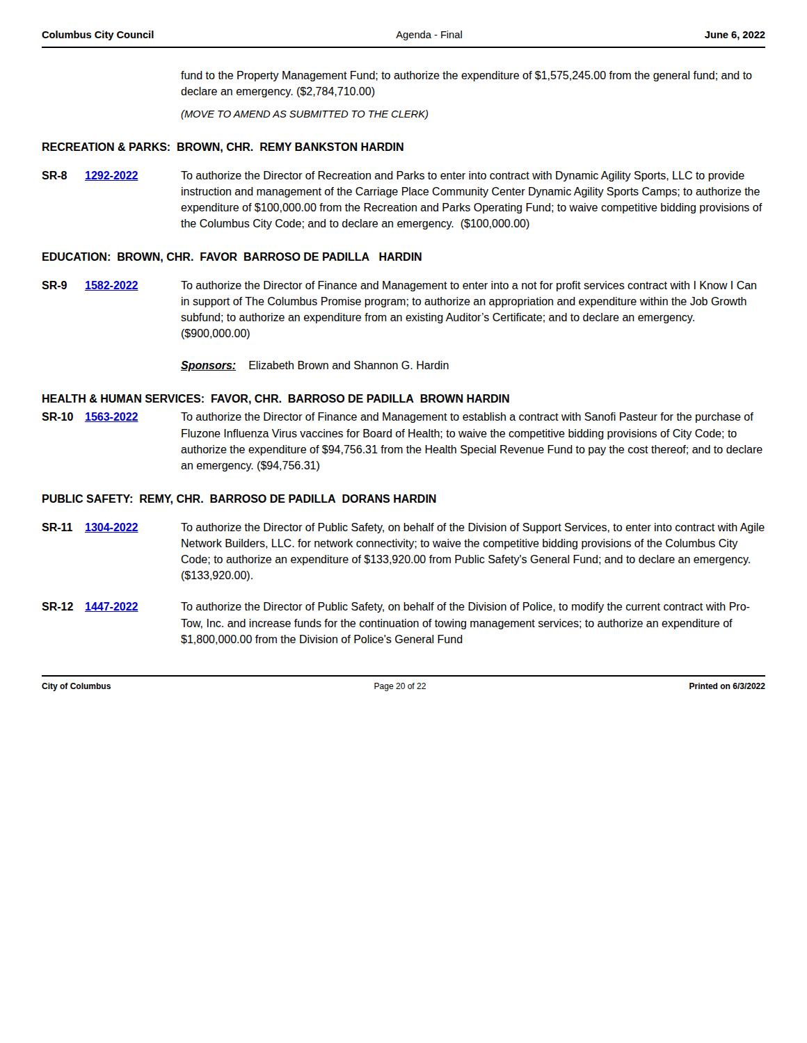Columbus City Council Agenda - Final June 6, 2022
fund to the Property Management Fund; to authorize the expenditure of $1,575,245.00 from the general fund; and to declare an emergency. ($2,784,710.00)
(MOVE TO AMEND AS SUBMITTED TO THE CLERK)
RECREATION & PARKS: BROWN, CHR. REMY BANKSTON HARDIN
SR-8
1292-2022
To authorize the Director of Recreation and Parks to enter into contract with Dynamic Agility Sports, LLC to provide instruction and management of the Carriage Place Community Center Dynamic Agility Sports Camps; to authorize the expenditure of $100,000.00 from the Recreation and Parks Operating Fund; to waive competitive bidding provisions of the Columbus City Code; and to declare an emergency. ($100,000.00)
EDUCATION: BROWN, CHR. FAVOR BARROSO DE PADILLA HARDIN
SR-9
1582-2022
To authorize the Director of Finance and Management to enter into a not for profit services contract with I Know I Can in support of The Columbus Promise program; to authorize an appropriation and expenditure within the Job Growth subfund; to authorize an expenditure from an existing Auditor’s Certificate; and to declare an emergency. ($900,000.00)
Sponsors: Elizabeth Brown and Shannon G. Hardin
HEALTH & HUMAN SERVICES: FAVOR, CHR. BARROSO DE PADILLA BROWN HARDIN
SR-10
1563-2022
To authorize the Director of Finance and Management to establish a contract with Sanofi Pasteur for the purchase of Fluzone Influenza Virus vaccines for Board of Health; to waive the competitive bidding provisions of City Code; to authorize the expenditure of $94,756.31 from the Health Special Revenue Fund to pay the cost thereof; and to declare an emergency. ($94,756.31)
PUBLIC SAFETY: REMY, CHR. BARROSO DE PADILLA DORANS HARDIN
SR-11
1304-2022
To authorize the Director of Public Safety, on behalf of the Division of Support Services, to enter into contract with Agile Network Builders, LLC. for network connectivity; to waive the competitive bidding provisions of the Columbus City Code; to authorize an expenditure of $133,920.00 from Public Safety's General Fund; and to declare an emergency. ($133,920.00).
SR-12
1447-2022
To authorize the Director of Public Safety, on behalf of the Division of Police, to modify the current contract with Pro-Tow, Inc. and increase funds for the continuation of towing management services; to authorize an expenditure of $1,800,000.00 from the Division of Police's General Fund
City of Columbus Page 20 of 22 Printed on 6/3/2022